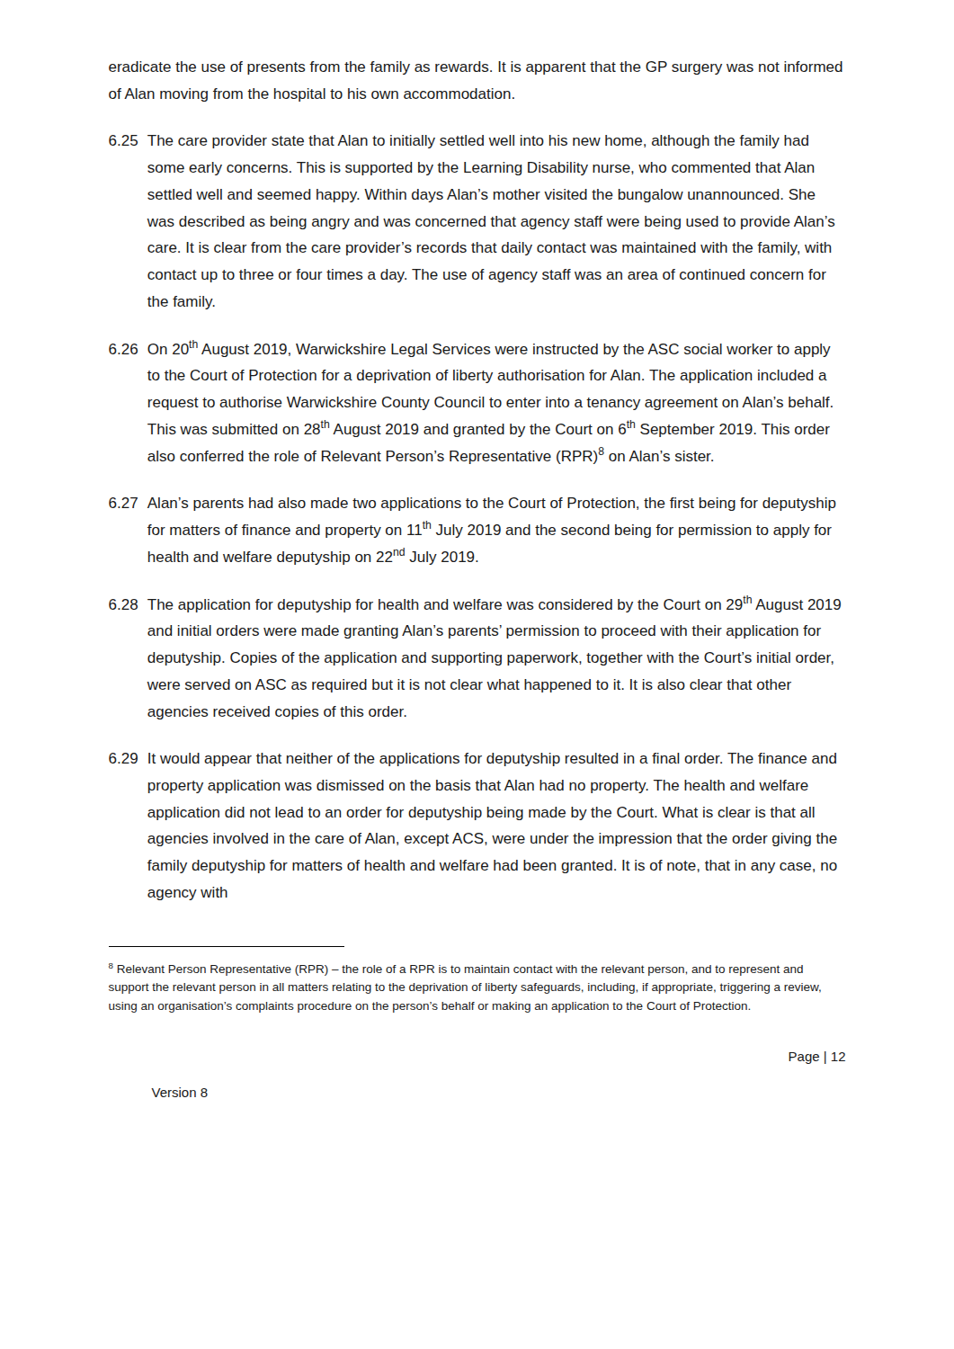eradicate the use of presents from the family as rewards. It is apparent that the GP surgery was not informed of Alan moving from the hospital to his own accommodation.
6.25 The care provider state that Alan to initially settled well into his new home, although the family had some early concerns. This is supported by the Learning Disability nurse, who commented that Alan settled well and seemed happy. Within days Alan’s mother visited the bungalow unannounced. She was described as being angry and was concerned that agency staff were being used to provide Alan’s care. It is clear from the care provider’s records that daily contact was maintained with the family, with contact up to three or four times a day. The use of agency staff was an area of continued concern for the family.
6.26 On 20th August 2019, Warwickshire Legal Services were instructed by the ASC social worker to apply to the Court of Protection for a deprivation of liberty authorisation for Alan. The application included a request to authorise Warwickshire County Council to enter into a tenancy agreement on Alan’s behalf. This was submitted on 28th August 2019 and granted by the Court on 6th September 2019. This order also conferred the role of Relevant Person’s Representative (RPR)8 on Alan’s sister.
6.27 Alan’s parents had also made two applications to the Court of Protection, the first being for deputyship for matters of finance and property on 11th July 2019 and the second being for permission to apply for health and welfare deputyship on 22nd July 2019.
6.28 The application for deputyship for health and welfare was considered by the Court on 29th August 2019 and initial orders were made granting Alan’s parents’ permission to proceed with their application for deputyship. Copies of the application and supporting paperwork, together with the Court’s initial order, were served on ASC as required but it is not clear what happened to it. It is also clear that other agencies received copies of this order.
6.29 It would appear that neither of the applications for deputyship resulted in a final order. The finance and property application was dismissed on the basis that Alan had no property. The health and welfare application did not lead to an order for deputyship being made by the Court. What is clear is that all agencies involved in the care of Alan, except ACS, were under the impression that the order giving the family deputyship for matters of health and welfare had been granted. It is of note, that in any case, no agency with
8 Relevant Person Representative (RPR) – the role of a RPR is to maintain contact with the relevant person, and to represent and support the relevant person in all matters relating to the deprivation of liberty safeguards, including, if appropriate, triggering a review, using an organisation’s complaints procedure on the person’s behalf or making an application to the Court of Protection.
Page | 12
Version 8